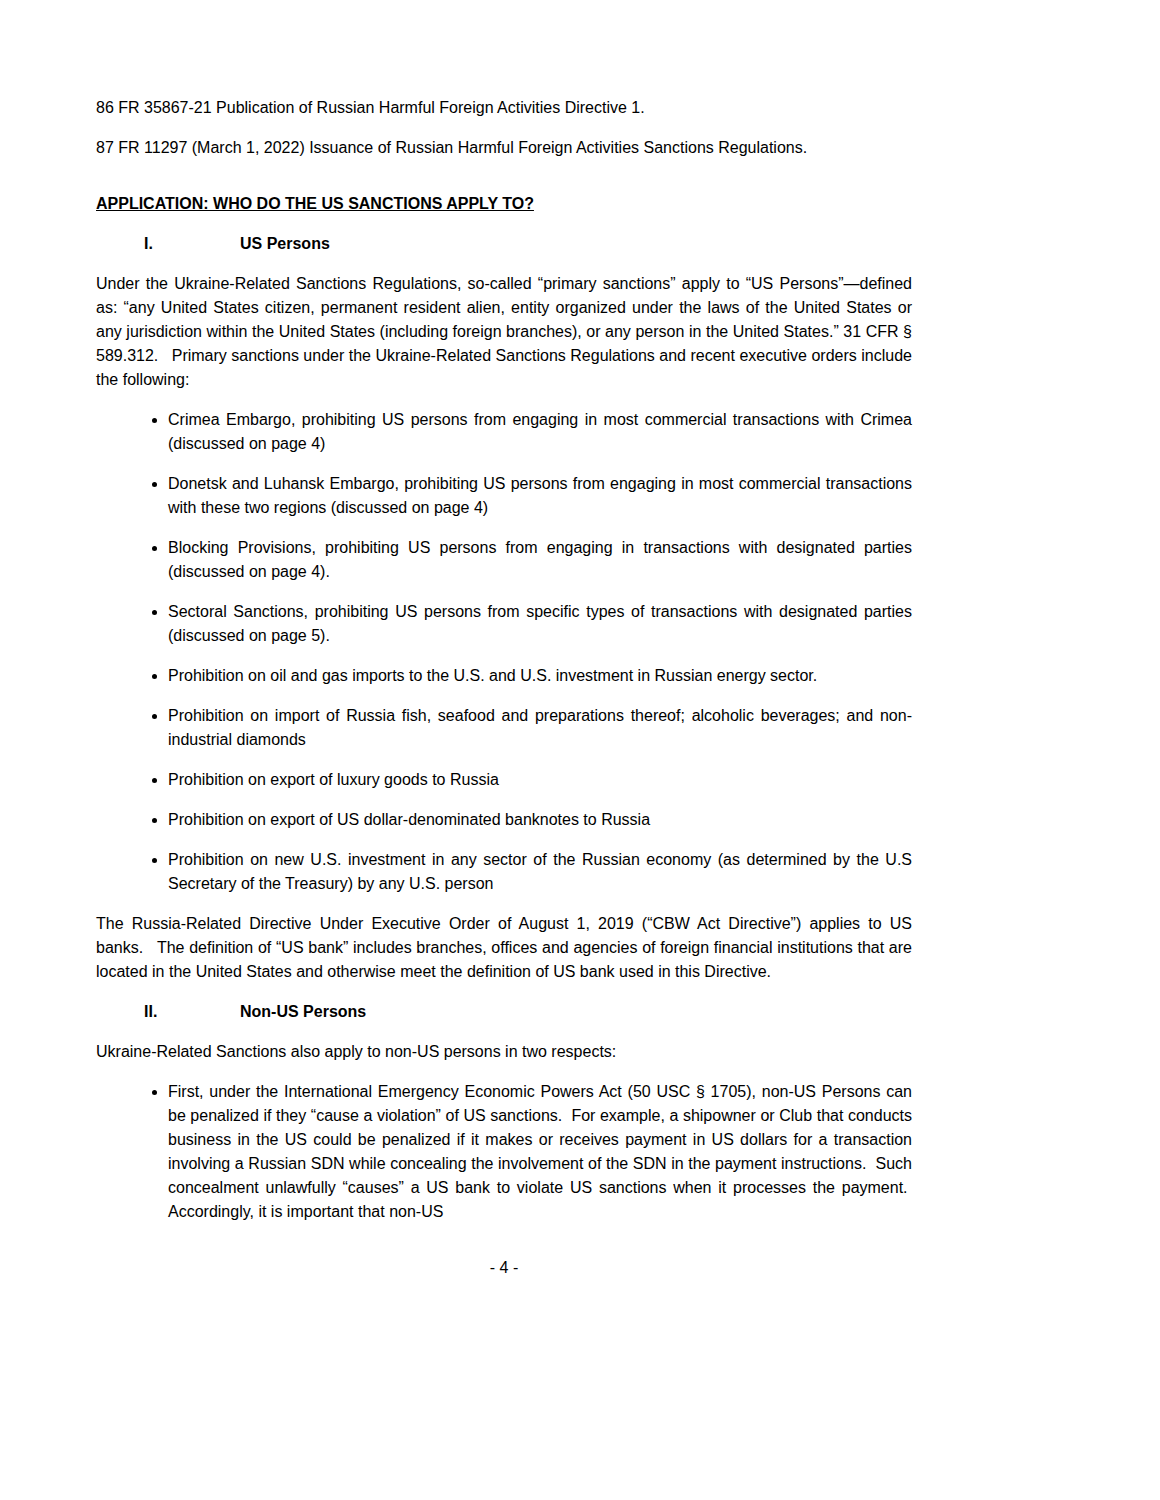86 FR 35867-21 Publication of Russian Harmful Foreign Activities Directive 1.
87 FR 11297 (March 1, 2022) Issuance of Russian Harmful Foreign Activities Sanctions Regulations.
APPLICATION: WHO DO THE US SANCTIONS APPLY TO?
I. US Persons
Under the Ukraine-Related Sanctions Regulations, so-called “primary sanctions” apply to “US Persons”—defined as: “any United States citizen, permanent resident alien, entity organized under the laws of the United States or any jurisdiction within the United States (including foreign branches), or any person in the United States.” 31 CFR § 589.312. Primary sanctions under the Ukraine-Related Sanctions Regulations and recent executive orders include the following:
Crimea Embargo, prohibiting US persons from engaging in most commercial transactions with Crimea (discussed on page 4)
Donetsk and Luhansk Embargo, prohibiting US persons from engaging in most commercial transactions with these two regions (discussed on page 4)
Blocking Provisions, prohibiting US persons from engaging in transactions with designated parties (discussed on page 4).
Sectoral Sanctions, prohibiting US persons from specific types of transactions with designated parties (discussed on page 5).
Prohibition on oil and gas imports to the U.S. and U.S. investment in Russian energy sector.
Prohibition on import of Russia fish, seafood and preparations thereof; alcoholic beverages; and non-industrial diamonds
Prohibition on export of luxury goods to Russia
Prohibition on export of US dollar-denominated banknotes to Russia
Prohibition on new U.S. investment in any sector of the Russian economy (as determined by the U.S Secretary of the Treasury) by any U.S. person
The Russia-Related Directive Under Executive Order of August 1, 2019 (“CBW Act Directive”) applies to US banks. The definition of “US bank” includes branches, offices and agencies of foreign financial institutions that are located in the United States and otherwise meet the definition of US bank used in this Directive.
II. Non-US Persons
Ukraine-Related Sanctions also apply to non-US persons in two respects:
First, under the International Emergency Economic Powers Act (50 USC § 1705), non-US Persons can be penalized if they “cause a violation” of US sanctions. For example, a shipowner or Club that conducts business in the US could be penalized if it makes or receives payment in US dollars for a transaction involving a Russian SDN while concealing the involvement of the SDN in the payment instructions. Such concealment unlawfully “causes” a US bank to violate US sanctions when it processes the payment. Accordingly, it is important that non-US
- 4 -